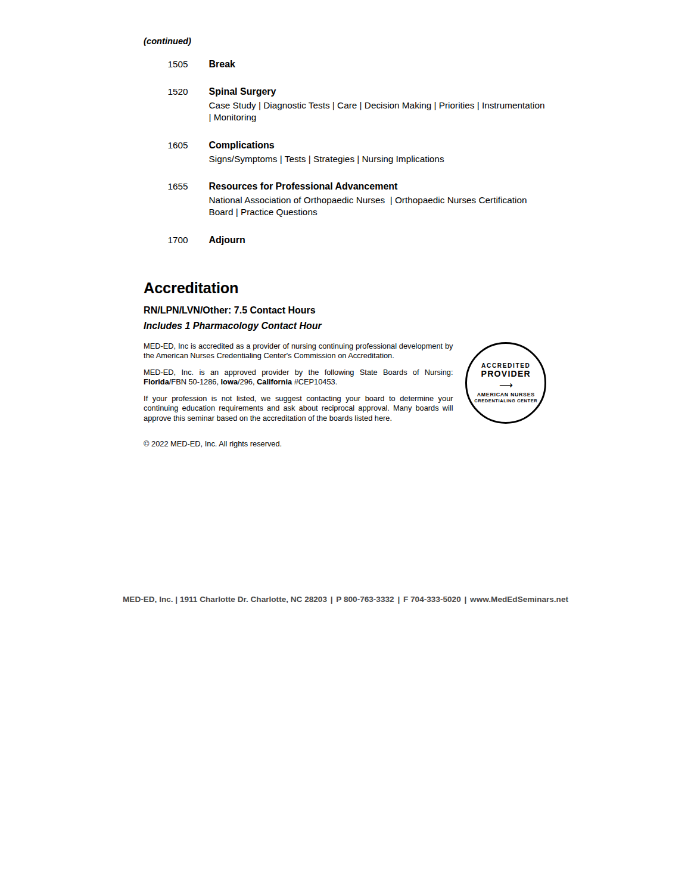(continued)
1505
Break
1520
Spinal Surgery
Case Study | Diagnostic Tests | Care | Decision Making | Priorities | Instrumentation | Monitoring
1605
Complications
Signs/Symptoms | Tests | Strategies | Nursing Implications
1655
Resources for Professional Advancement
National Association of Orthopaedic Nurses | Orthopaedic Nurses Certification Board | Practice Questions
1700
Adjourn
Accreditation
RN/LPN/LVN/Other: 7.5 Contact Hours
Includes 1 Pharmacology Contact Hour
MED-ED, Inc is accredited as a provider of nursing continuing professional development by the American Nurses Credentialing Center's Commission on Accreditation.
MED-ED, Inc. is an approved provider by the following State Boards of Nursing: Florida/FBN 50-1286, Iowa/296, California #CEP10453.
If your profession is not listed, we suggest contacting your board to determine your continuing education requirements and ask about reciprocal approval. Many boards will approve this seminar based on the accreditation of the boards listed here.
© 2022 MED-ED, Inc. All rights reserved.
ACCREDITED
PROVIDER
⟶
AMERICAN NURSES
CREDENTIALING CENTER
MED-ED, Inc. | 1911 Charlotte Dr. Charlotte, NC 28203 | P 800-763-3332 | F 704-333-5020 | www.MedEdSeminars.net